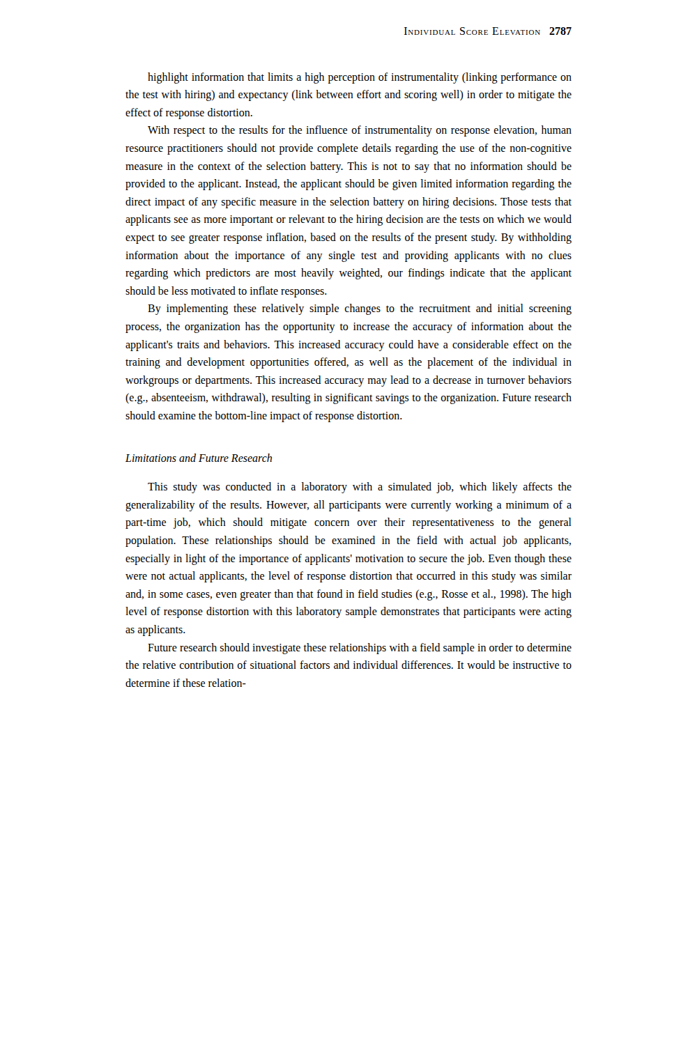Individual Score Elevation 2787
highlight information that limits a high perception of instrumentality (linking performance on the test with hiring) and expectancy (link between effort and scoring well) in order to mitigate the effect of response distortion.
With respect to the results for the influence of instrumentality on response elevation, human resource practitioners should not provide complete details regarding the use of the non-cognitive measure in the context of the selection battery. This is not to say that no information should be provided to the applicant. Instead, the applicant should be given limited information regarding the direct impact of any specific measure in the selection battery on hiring decisions. Those tests that applicants see as more important or relevant to the hiring decision are the tests on which we would expect to see greater response inflation, based on the results of the present study. By withholding information about the importance of any single test and providing applicants with no clues regarding which predictors are most heavily weighted, our findings indicate that the applicant should be less motivated to inflate responses.
By implementing these relatively simple changes to the recruitment and initial screening process, the organization has the opportunity to increase the accuracy of information about the applicant's traits and behaviors. This increased accuracy could have a considerable effect on the training and development opportunities offered, as well as the placement of the individual in workgroups or departments. This increased accuracy may lead to a decrease in turnover behaviors (e.g., absenteeism, withdrawal), resulting in significant savings to the organization. Future research should examine the bottom-line impact of response distortion.
Limitations and Future Research
This study was conducted in a laboratory with a simulated job, which likely affects the generalizability of the results. However, all participants were currently working a minimum of a part-time job, which should mitigate concern over their representativeness to the general population. These relationships should be examined in the field with actual job applicants, especially in light of the importance of applicants' motivation to secure the job. Even though these were not actual applicants, the level of response distortion that occurred in this study was similar and, in some cases, even greater than that found in field studies (e.g., Rosse et al., 1998). The high level of response distortion with this laboratory sample demonstrates that participants were acting as applicants.
Future research should investigate these relationships with a field sample in order to determine the relative contribution of situational factors and individual differences. It would be instructive to determine if these relation-